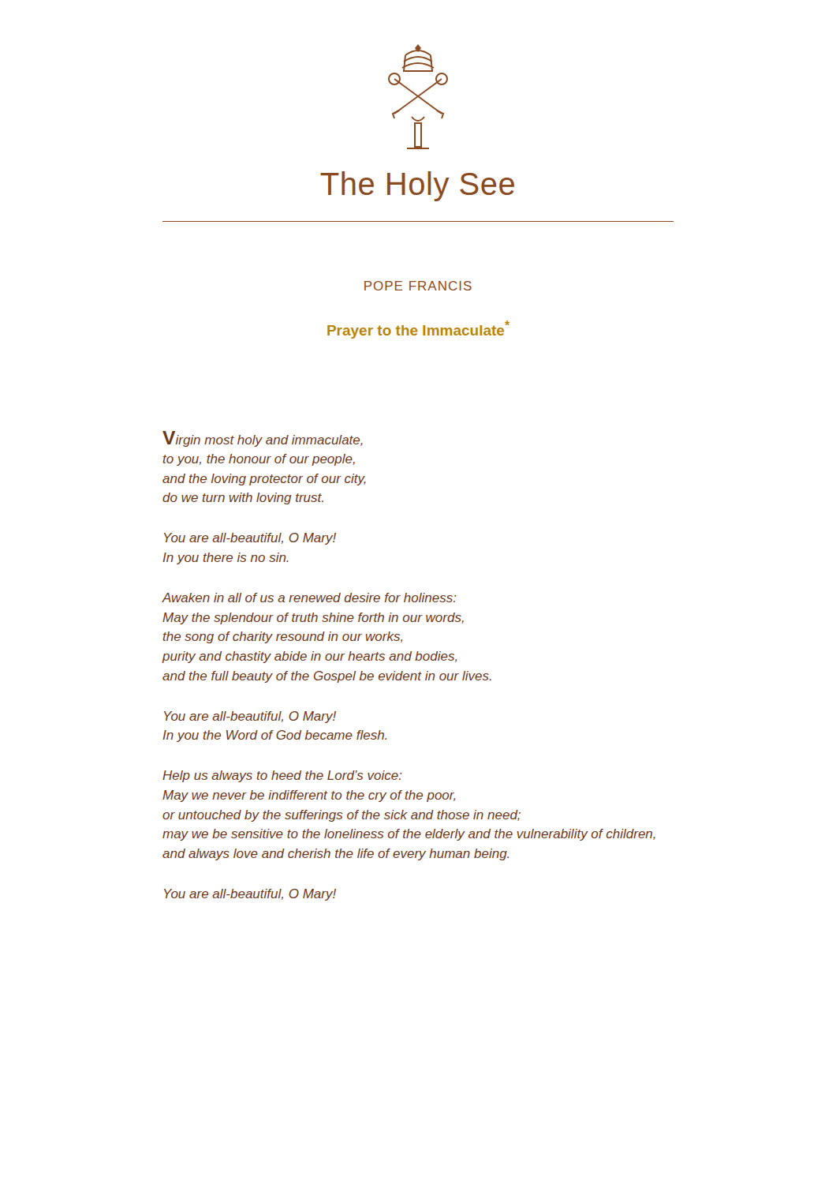The Holy See
POPE FRANCIS
Prayer to the Immaculate*
Virgin most holy and immaculate,
to you, the honour of our people,
and the loving protector of our city,
do we turn with loving trust.
You are all-beautiful, O Mary!
In you there is no sin.
Awaken in all of us a renewed desire for holiness:
May the splendour of truth shine forth in our words,
the song of charity resound in our works,
purity and chastity abide in our hearts and bodies,
and the full beauty of the Gospel be evident in our lives.
You are all-beautiful, O Mary!
In you the Word of God became flesh.
Help us always to heed the Lord’s voice:
May we never be indifferent to the cry of the poor,
or untouched by the sufferings of the sick and those in need;
may we be sensitive to the loneliness of the elderly and the vulnerability of children,
and always love and cherish the life of every human being.
You are all-beautiful, O Mary!